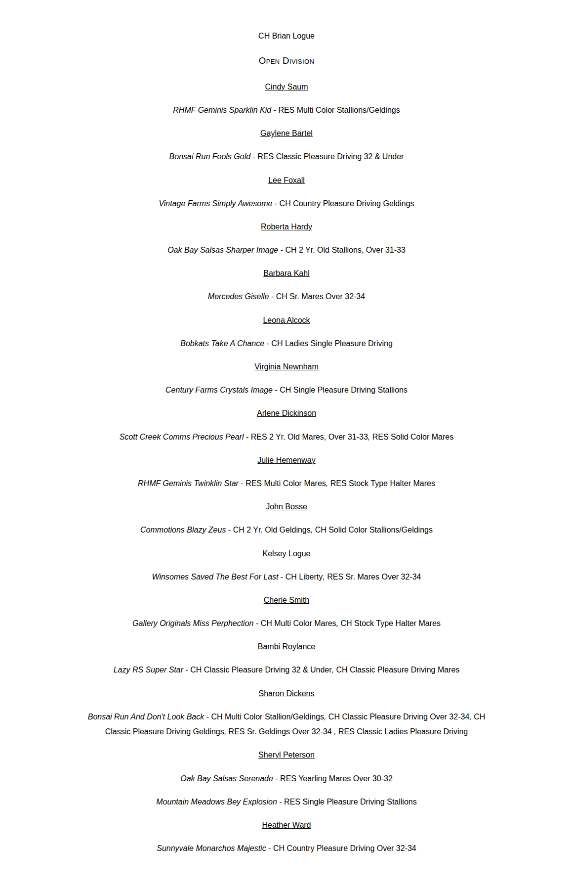CH Brian Logue
Open Division
Cindy Saum
RHMF Geminis Sparklin Kid - RES Multi Color Stallions/Geldings
Gaylene Bartel
Bonsai Run Fools Gold - RES Classic Pleasure Driving 32 & Under
Lee Foxall
Vintage Farms Simply Awesome - CH Country Pleasure Driving Geldings
Roberta Hardy
Oak Bay Salsas Sharper Image - CH 2 Yr. Old Stallions, Over 31-33
Barbara Kahl
Mercedes Giselle - CH Sr. Mares Over 32-34
Leona Alcock
Bobkats Take A Chance - CH Ladies Single Pleasure Driving
Virginia Newnham
Century Farms Crystals Image - CH Single Pleasure Driving Stallions
Arlene Dickinson
Scott Creek Comms Precious Pearl - RES 2 Yr. Old Mares, Over 31-33, RES Solid Color Mares
Julie Hemenway
RHMF Geminis Twinklin Star - RES Multi Color Mares, RES Stock Type Halter Mares
John Bosse
Commotions Blazy Zeus - CH 2 Yr. Old Geldings, CH Solid Color Stallions/Geldings
Kelsey Logue
Winsomes Saved The Best For Last - CH Liberty, RES Sr. Mares Over 32-34
Cherie Smith
Gallery Originals Miss Perphection - CH Multi Color Mares, CH Stock Type Halter Mares
Bambi Roylance
Lazy RS Super Star - CH Classic Pleasure Driving 32 & Under, CH Classic Pleasure Driving Mares
Sharon Dickens
Bonsai Run And Don't Look Back - CH Multi Color Stallion/Geldings, CH Classic Pleasure Driving Over 32-34, CH Classic Pleasure Driving Geldings, RES Sr. Geldings Over 32-34 , RES Classic Ladies Pleasure Driving
Sheryl Peterson
Oak Bay Salsas Serenade - RES Yearling Mares Over 30-32
Mountain Meadows Bey Explosion - RES Single Pleasure Driving Stallions
Heather Ward
Sunnyvale Monarchos Majestic - CH Country Pleasure Driving Over 32-34